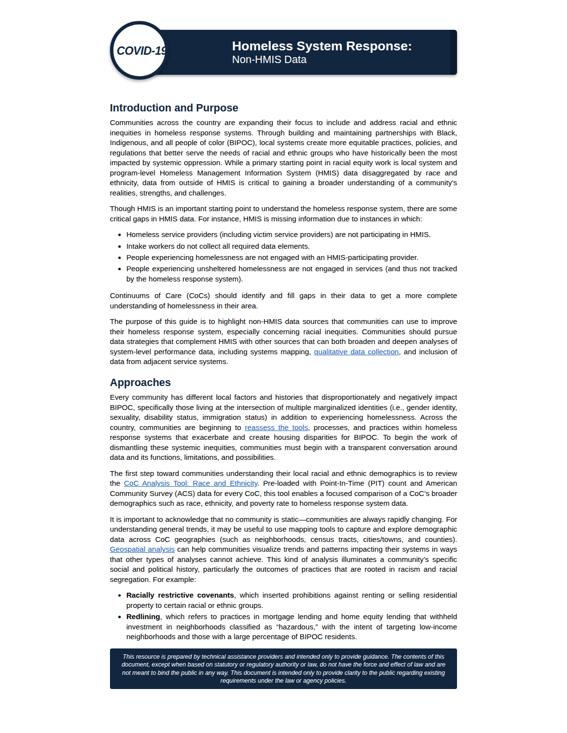Homeless System Response:
Non-HMIS Data
COVID-19
Introduction and Purpose
Communities across the country are expanding their focus to include and address racial and ethnic inequities in homeless response systems. Through building and maintaining partnerships with Black, Indigenous, and all people of color (BIPOC), local systems create more equitable practices, policies, and regulations that better serve the needs of racial and ethnic groups who have historically been the most impacted by systemic oppression. While a primary starting point in racial equity work is local system and program-level Homeless Management Information System (HMIS) data disaggregated by race and ethnicity, data from outside of HMIS is critical to gaining a broader understanding of a community’s realities, strengths, and challenges.
Though HMIS is an important starting point to understand the homeless response system, there are some critical gaps in HMIS data. For instance, HMIS is missing information due to instances in which:
Homeless service providers (including victim service providers) are not participating in HMIS.
Intake workers do not collect all required data elements.
People experiencing homelessness are not engaged with an HMIS-participating provider.
People experiencing unsheltered homelessness are not engaged in services (and thus not tracked by the homeless response system).
Continuums of Care (CoCs) should identify and fill gaps in their data to get a more complete understanding of homelessness in their area.
The purpose of this guide is to highlight non-HMIS data sources that communities can use to improve their homeless response system, especially concerning racial inequities. Communities should pursue data strategies that complement HMIS with other sources that can both broaden and deepen analyses of system-level performance data, including systems mapping, qualitative data collection, and inclusion of data from adjacent service systems.
Approaches
Every community has different local factors and histories that disproportionately and negatively impact BIPOC, specifically those living at the intersection of multiple marginalized identities (i.e., gender identity, sexuality, disability status, immigration status) in addition to experiencing homelessness. Across the country, communities are beginning to reassess the tools, processes, and practices within homeless response systems that exacerbate and create housing disparities for BIPOC. To begin the work of dismantling these systemic inequities, communities must begin with a transparent conversation around data and its functions, limitations, and possibilities.
The first step toward communities understanding their local racial and ethnic demographics is to review the CoC Analysis Tool: Race and Ethnicity. Pre-loaded with Point-In-Time (PIT) count and American Community Survey (ACS) data for every CoC, this tool enables a focused comparison of a CoC’s broader demographics such as race, ethnicity, and poverty rate to homeless response system data.
It is important to acknowledge that no community is static—communities are always rapidly changing. For understanding general trends, it may be useful to use mapping tools to capture and explore demographic data across CoC geographies (such as neighborhoods, census tracts, cities/towns, and counties). Geospatial analysis can help communities visualize trends and patterns impacting their systems in ways that other types of analyses cannot achieve. This kind of analysis illuminates a community’s specific social and political history, particularly the outcomes of practices that are rooted in racism and racial segregation. For example:
Racially restrictive covenants, which inserted prohibitions against renting or selling residential property to certain racial or ethnic groups.
Redlining, which refers to practices in mortgage lending and home equity lending that withheld investment in neighborhoods classified as “hazardous,” with the intent of targeting low-income neighborhoods and those with a large percentage of BIPOC residents.
This resource is prepared by technical assistance providers and intended only to provide guidance. The contents of this document, except when based on statutory or regulatory authority or law, do not have the force and effect of law and are not meant to bind the public in any way. This document is intended only to provide clarity to the public regarding existing requirements under the law or agency policies.